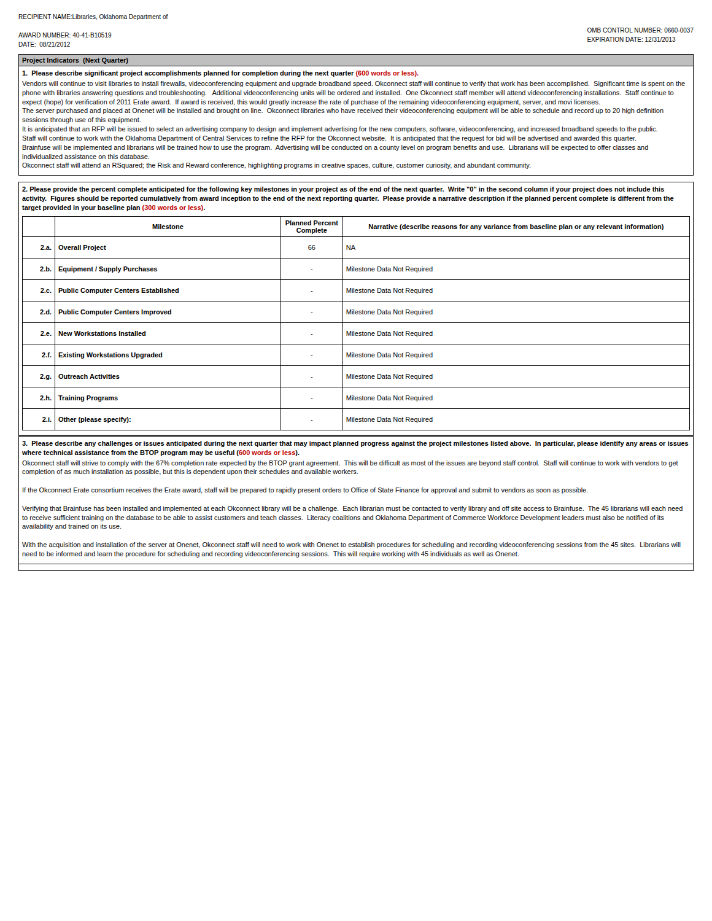RECIPIENT NAME:Libraries, Oklahoma Department of
AWARD NUMBER: 40-41-B10519
DATE: 08/21/2012
OMB CONTROL NUMBER: 0660-0037
EXPIRATION DATE: 12/31/2013
Project Indicators (Next Quarter)
1. Please describe significant project accomplishments planned for completion during the next quarter (600 words or less).
Vendors will continue to visit libraries to install firewalls, videoconferencing equipment and upgrade broadband speed. Okconnect staff will continue to verify that work has been accomplished. Significant time is spent on the phone with libraries answering questions and troubleshooting. Additional videoconferencing units will be ordered and installed. One Okconnect staff member will attend videoconferencing installations. Staff continue to expect (hope) for verification of 2011 Erate award. If award is received, this would greatly increase the rate of purchase of the remaining videoconferencing equipment, server, and movi licenses.
The server purchased and placed at Onenet will be installed and brought on line. Okconnect libraries who have received their videoconferencing equipment will be able to schedule and record up to 20 high definition sessions through use of this equipment.
It is anticipated that an RFP will be issued to select an advertising company to design and implement advertising for the new computers, software, videoconferencing, and increased broadband speeds to the public.
Staff will continue to work with the Oklahoma Department of Central Services to refine the RFP for the Okconnect website. It is anticipated that the request for bid will be advertised and awarded this quarter.
Brainfuse will be implemented and librarians will be trained how to use the program. Advertising will be conducted on a county level on program benefits and use. Librarians will be expected to offer classes and individualized assistance on this database.
Okconnect staff will attend an RSquared; the Risk and Reward conference, highlighting programs in creative spaces, culture, customer curiosity, and abundant community.
2. Please provide the percent complete anticipated for the following key milestones in your project as of the end of the next quarter. Write "0" in the second column if your project does not include this activity. Figures should be reported cumulatively from award inception to the end of the next reporting quarter. Please provide a narrative description if the planned percent complete is different from the target provided in your baseline plan (300 words or less).
| | Milestone | Planned Percent Complete | Narrative (describe reasons for any variance from baseline plan or any relevant information) |
| --- | --- | --- | --- |
| 2.a. | Overall Project | 66 | NA |
| 2.b. | Equipment / Supply Purchases | - | Milestone Data Not Required |
| 2.c. | Public Computer Centers Established | - | Milestone Data Not Required |
| 2.d. | Public Computer Centers Improved | - | Milestone Data Not Required |
| 2.e. | New Workstations Installed | - | Milestone Data Not Required |
| 2.f. | Existing Workstations Upgraded | - | Milestone Data Not Required |
| 2.g. | Outreach Activities | - | Milestone Data Not Required |
| 2.h. | Training Programs | - | Milestone Data Not Required |
| 2.i. | Other (please specify): | - | Milestone Data Not Required |
3. Please describe any challenges or issues anticipated during the next quarter that may impact planned progress against the project milestones listed above. In particular, please identify any areas or issues where technical assistance from the BTOP program may be useful (600 words or less).
Okconnect staff will strive to comply with the 67% completion rate expected by the BTOP grant agreement. This will be difficult as most of the issues are beyond staff control. Staff will continue to work with vendors to get completion of as much installation as possible, but this is dependent upon their schedules and available workers.
If the Okconnect Erate consortium receives the Erate award, staff will be prepared to rapidly present orders to Office of State Finance for approval and submit to vendors as soon as possible.
Verifying that Brainfuse has been installed and implemented at each Okconnect library will be a challenge. Each librarian must be contacted to verify library and off site access to Brainfuse. The 45 librarians will each need to receive sufficient training on the database to be able to assist customers and teach classes. Literacy coalitions and Oklahoma Department of Commerce Workforce Development leaders must also be notified of its availability and trained on its use.
With the acquisition and installation of the server at Onenet, Okconnect staff will need to work with Onenet to establish procedures for scheduling and recording videoconferencing sessions from the 45 sites. Librarians will need to be informed and learn the procedure for scheduling and recording videoconferencing sessions. This will require working with 45 individuals as well as Onenet.